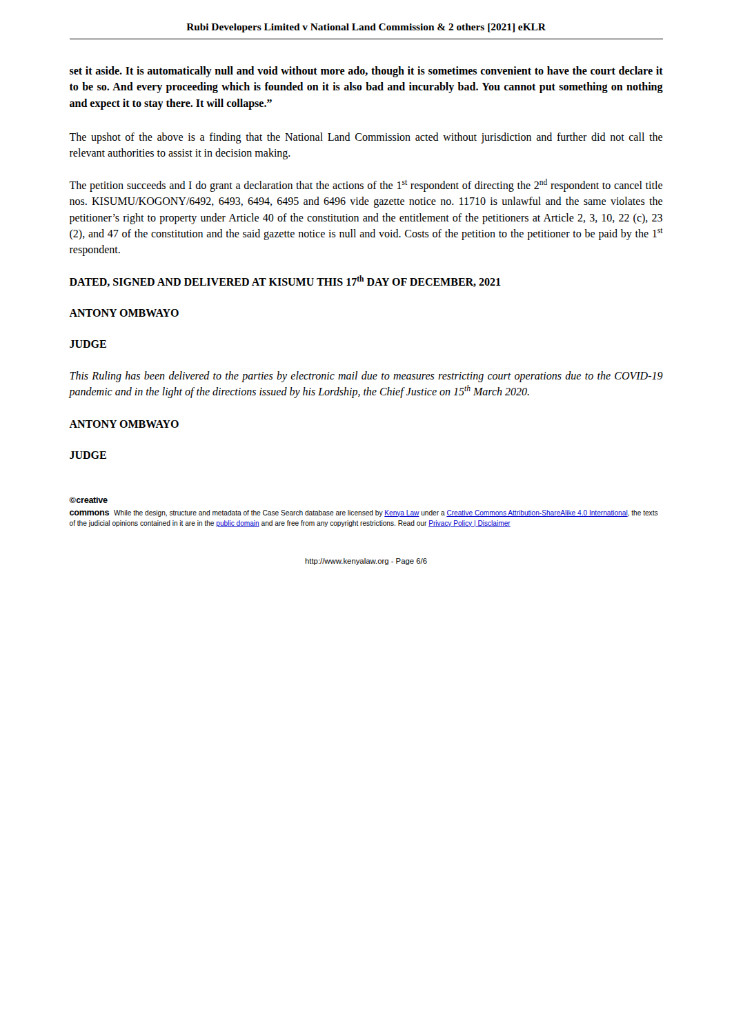Rubi Developers Limited v National Land Commission & 2 others [2021] eKLR
set it aside. It is automatically null and void without more ado, though it is sometimes convenient to have the court declare it to be so. And every proceeding which is founded on it is also bad and incurably bad. You cannot put something on nothing and expect it to stay there. It will collapse.”
The upshot of the above is a finding that the National Land Commission acted without jurisdiction and further did not call the relevant authorities to assist it in decision making.
The petition succeeds and I do grant a declaration that the actions of the 1st respondent of directing the 2nd respondent to cancel title nos. KISUMU/KOGONY/6492, 6493, 6494, 6495 and 6496 vide gazette notice no. 11710 is unlawful and the same violates the petitioner’s right to property under Article 40 of the constitution and the entitlement of the petitioners at Article 2, 3, 10, 22 (c), 23 (2), and 47 of the constitution and the said gazette notice is null and void. Costs of the petition to the petitioner to be paid by the 1st respondent.
DATED, SIGNED AND DELIVERED AT KISUMU THIS 17th DAY OF DECEMBER, 2021
ANTONY OMBWAYO
JUDGE
This Ruling has been delivered to the parties by electronic mail due to measures restricting court operations due to the COVID-19 pandemic and in the light of the directions issued by his Lordship, the Chief Justice on 15th March 2020.
ANTONY OMBWAYO
JUDGE
© creative
commons While the design, structure and metadata of the Case Search database are licensed by Kenya Law under a Creative Commons Attribution-ShareAlike 4.0 International, the texts of the judicial opinions contained in it are in the public domain and are free from any copyright restrictions. Read our Privacy Policy | Disclaimer
http://www.kenyalaw.org - Page 6/6